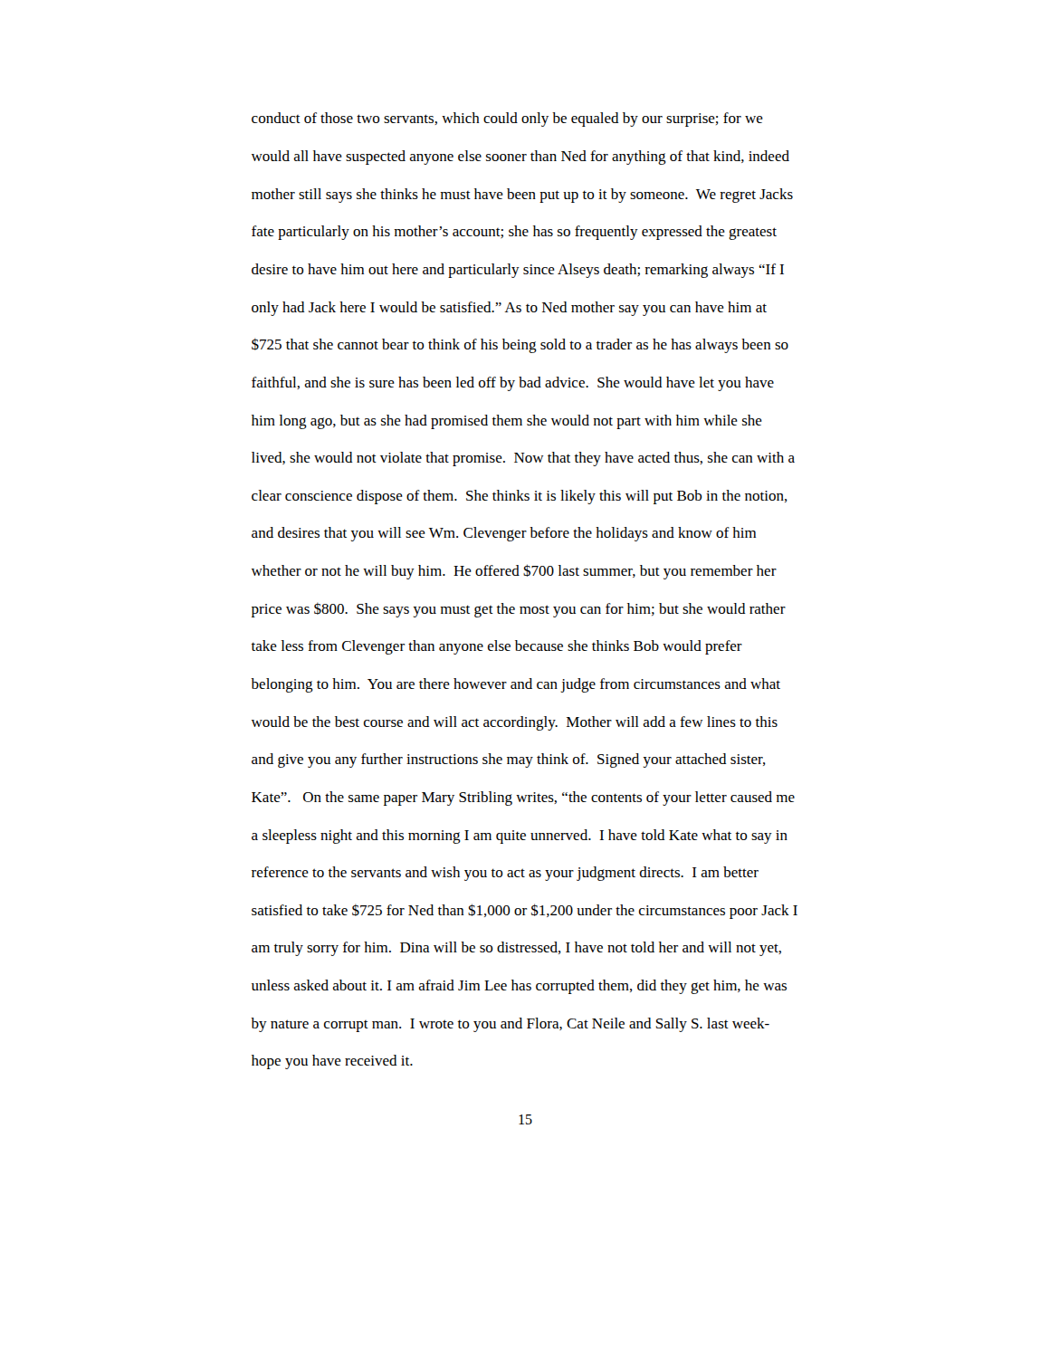conduct of those two servants, which could only be equaled by our surprise; for we would all have suspected anyone else sooner than Ned for anything of that kind, indeed mother still says she thinks he must have been put up to it by someone. We regret Jacks fate particularly on his mother’s account; she has so frequently expressed the greatest desire to have him out here and particularly since Alseys death; remarking always “If I only had Jack here I would be satisfied.” As to Ned mother say you can have him at $725 that she cannot bear to think of his being sold to a trader as he has always been so faithful, and she is sure has been led off by bad advice. She would have let you have him long ago, but as she had promised them she would not part with him while she lived, she would not violate that promise. Now that they have acted thus, she can with a clear conscience dispose of them. She thinks it is likely this will put Bob in the notion, and desires that you will see Wm. Clevenger before the holidays and know of him whether or not he will buy him. He offered $700 last summer, but you remember her price was $800. She says you must get the most you can for him; but she would rather take less from Clevenger than anyone else because she thinks Bob would prefer belonging to him. You are there however and can judge from circumstances and what would be the best course and will act accordingly. Mother will add a few lines to this and give you any further instructions she may think of. Signed your attached sister, Kate”. On the same paper Mary Stribling writes, “the contents of your letter caused me a sleepless night and this morning I am quite unnerved. I have told Kate what to say in reference to the servants and wish you to act as your judgment directs. I am better satisfied to take $725 for Ned than $1,000 or $1,200 under the circumstances poor Jack I am truly sorry for him. Dina will be so distressed, I have not told her and will not yet, unless asked about it. I am afraid Jim Lee has corrupted them, did they get him, he was by nature a corrupt man. I wrote to you and Flora, Cat Neile and Sally S. last week-hope you have received it.
15